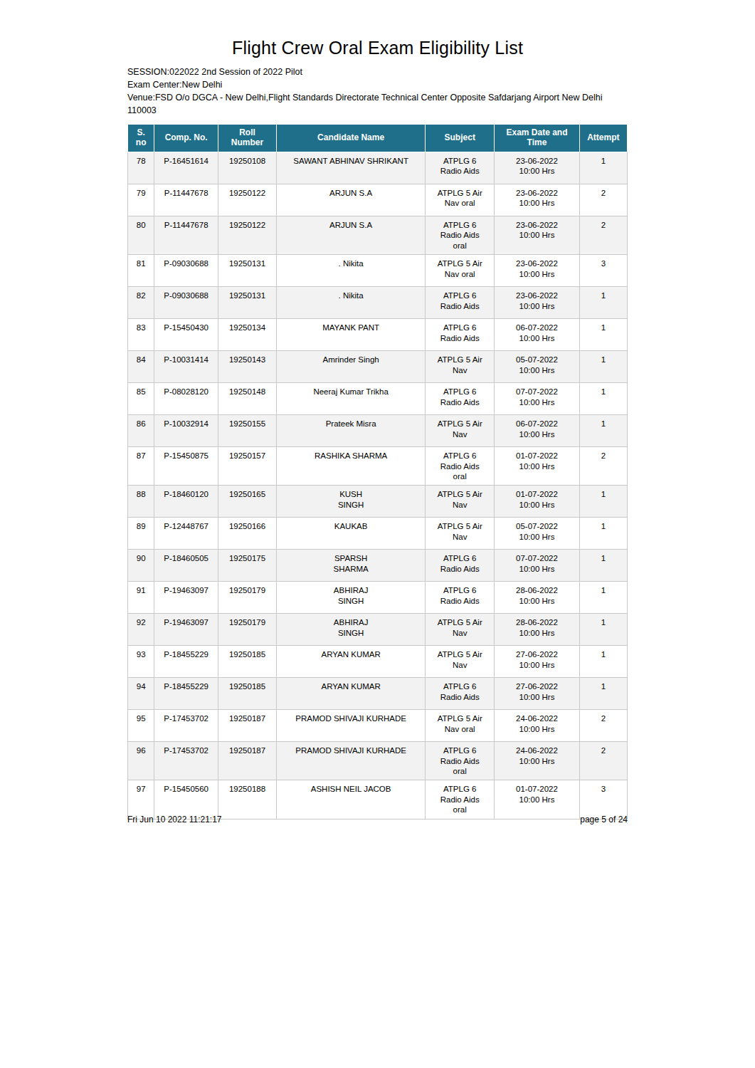Flight Crew Oral Exam Eligibility List
SESSION:022022 2nd Session of 2022 Pilot
Exam Center:New Delhi
Venue:FSD O/o DGCA - New Delhi,Flight Standards Directorate Technical Center Opposite Safdarjang Airport New Delhi 110003
| S. no | Comp. No. | Roll Number | Candidate Name | Subject | Exam Date and Time | Attempt |
| --- | --- | --- | --- | --- | --- | --- |
| 78 | P-16451614 | 19250108 | SAWANT ABHINAV SHRIKANT | ATPLG 6 Radio Aids | 23-06-2022 10:00 Hrs | 1 |
| 79 | P-11447678 | 19250122 | ARJUN S.A | ATPLG 5 Air Nav oral | 23-06-2022 10:00 Hrs | 2 |
| 80 | P-11447678 | 19250122 | ARJUN S.A | ATPLG 6 Radio Aids oral | 23-06-2022 10:00 Hrs | 2 |
| 81 | P-09030688 | 19250131 | . Nikita | ATPLG 5 Air Nav oral | 23-06-2022 10:00 Hrs | 3 |
| 82 | P-09030688 | 19250131 | . Nikita | ATPLG 6 Radio Aids | 23-06-2022 10:00 Hrs | 1 |
| 83 | P-15450430 | 19250134 | MAYANK PANT | ATPLG 6 Radio Aids | 06-07-2022 10:00 Hrs | 1 |
| 84 | P-10031414 | 19250143 | Amrinder Singh | ATPLG 5 Air Nav | 05-07-2022 10:00 Hrs | 1 |
| 85 | P-08028120 | 19250148 | Neeraj Kumar Trikha | ATPLG 6 Radio Aids | 07-07-2022 10:00 Hrs | 1 |
| 86 | P-10032914 | 19250155 | Prateek Misra | ATPLG 5 Air Nav | 06-07-2022 10:00 Hrs | 1 |
| 87 | P-15450875 | 19250157 | RASHIKA SHARMA | ATPLG 6 Radio Aids oral | 01-07-2022 10:00 Hrs | 2 |
| 88 | P-18460120 | 19250165 | KUSH SINGH | ATPLG 5 Air Nav | 01-07-2022 10:00 Hrs | 1 |
| 89 | P-12448767 | 19250166 | KAUKAB | ATPLG 5 Air Nav | 05-07-2022 10:00 Hrs | 1 |
| 90 | P-18460505 | 19250175 | SPARSH SHARMA | ATPLG 6 Radio Aids | 07-07-2022 10:00 Hrs | 1 |
| 91 | P-19463097 | 19250179 | ABHIRAJ SINGH | ATPLG 6 Radio Aids | 28-06-2022 10:00 Hrs | 1 |
| 92 | P-19463097 | 19250179 | ABHIRAJ SINGH | ATPLG 5 Air Nav | 28-06-2022 10:00 Hrs | 1 |
| 93 | P-18455229 | 19250185 | ARYAN KUMAR | ATPLG 5 Air Nav | 27-06-2022 10:00 Hrs | 1 |
| 94 | P-18455229 | 19250185 | ARYAN KUMAR | ATPLG 6 Radio Aids | 27-06-2022 10:00 Hrs | 1 |
| 95 | P-17453702 | 19250187 | PRAMOD SHIVAJI KURHADE | ATPLG 5 Air Nav oral | 24-06-2022 10:00 Hrs | 2 |
| 96 | P-17453702 | 19250187 | PRAMOD SHIVAJI KURHADE | ATPLG 6 Radio Aids oral | 24-06-2022 10:00 Hrs | 2 |
| 97 | P-15450560 | 19250188 | ASHISH NEIL JACOB | ATPLG 6 Radio Aids oral | 01-07-2022 10:00 Hrs | 3 |
Fri Jun 10 2022 11:21:17
page 5 of 24